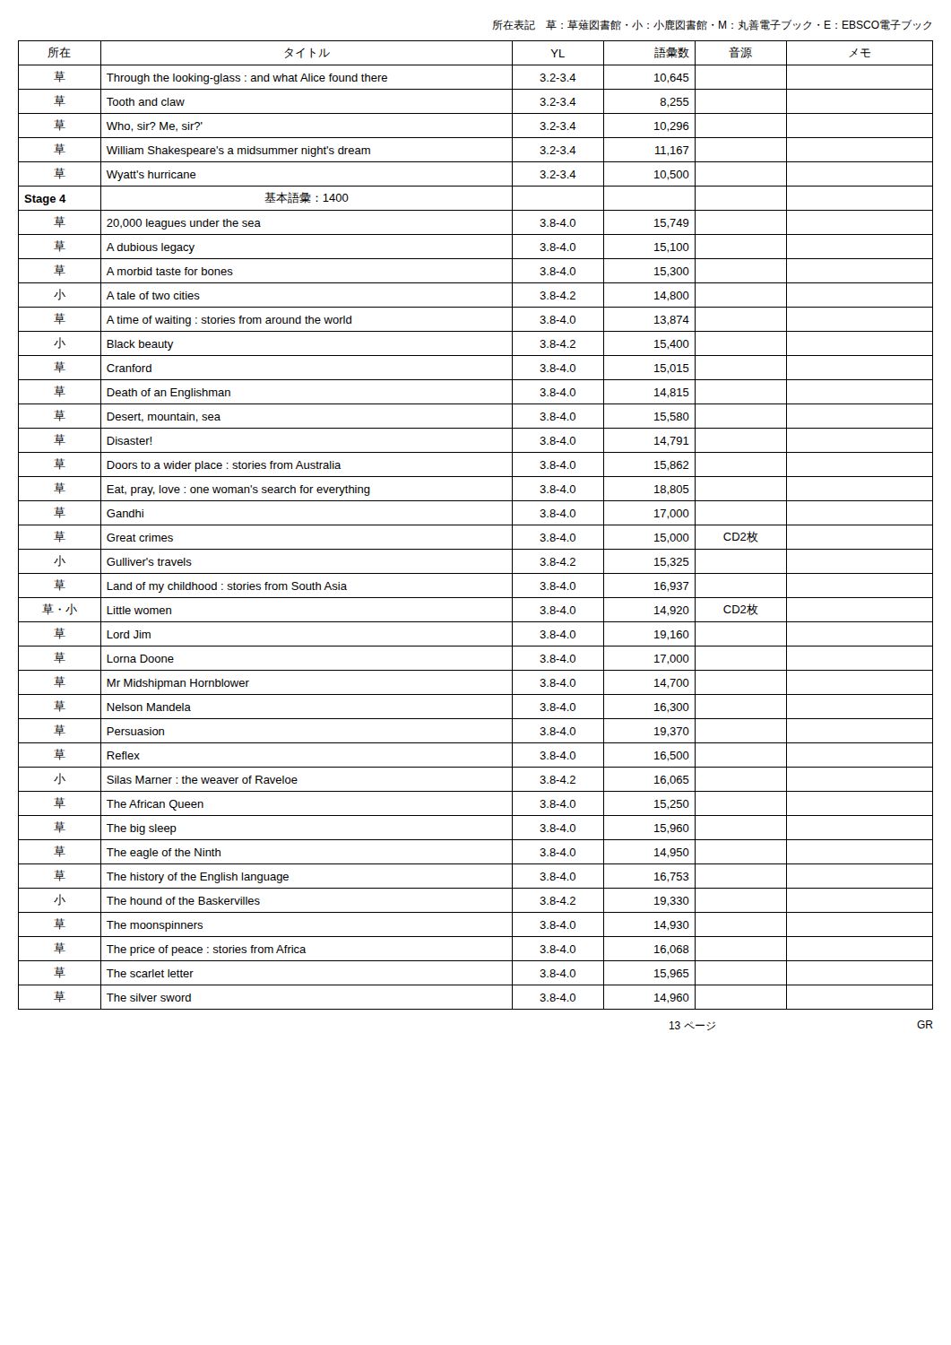所在表記　草：草薙図書館・小：小鹿図書館・M：丸善電子ブック・E：EBSCO電子ブック
| 所在 | タイトル | YL | 語彙数 | 音源 | メモ |
| --- | --- | --- | --- | --- | --- |
| 草 | Through the looking-glass : and what Alice found there | 3.2-3.4 | 10,645 | | |
| 草 | Tooth and claw | 3.2-3.4 | 8,255 | | |
| 草 | Who, sir? Me, sir?' | 3.2-3.4 | 10,296 | | |
| 草 | William Shakespeare's a midsummer night's dream | 3.2-3.4 | 11,167 | | |
| 草 | Wyatt's hurricane | 3.2-3.4 | 10,500 | | |
| Stage 4 | 基本語彙：1400 | | | | |
| 草 | 20,000 leagues under the sea | 3.8-4.0 | 15,749 | | |
| 草 | A dubious legacy | 3.8-4.0 | 15,100 | | |
| 草 | A morbid taste for bones | 3.8-4.0 | 15,300 | | |
| 小 | A tale of two cities | 3.8-4.2 | 14,800 | | |
| 草 | A time of waiting : stories from around the world | 3.8-4.0 | 13,874 | | |
| 小 | Black beauty | 3.8-4.2 | 15,400 | | |
| 草 | Cranford | 3.8-4.0 | 15,015 | | |
| 草 | Death of an Englishman | 3.8-4.0 | 14,815 | | |
| 草 | Desert, mountain, sea | 3.8-4.0 | 15,580 | | |
| 草 | Disaster! | 3.8-4.0 | 14,791 | | |
| 草 | Doors to a wider place : stories from Australia | 3.8-4.0 | 15,862 | | |
| 草 | Eat, pray, love : one woman's search for everything | 3.8-4.0 | 18,805 | | |
| 草 | Gandhi | 3.8-4.0 | 17,000 | | |
| 草 | Great crimes | 3.8-4.0 | 15,000 | CD2枚 | |
| 小 | Gulliver's travels | 3.8-4.2 | 15,325 | | |
| 草 | Land of my childhood : stories from South Asia | 3.8-4.0 | 16,937 | | |
| 草・小 | Little women | 3.8-4.0 | 14,920 | CD2枚 | |
| 草 | Lord Jim | 3.8-4.0 | 19,160 | | |
| 草 | Lorna Doone | 3.8-4.0 | 17,000 | | |
| 草 | Mr Midshipman Hornblower | 3.8-4.0 | 14,700 | | |
| 草 | Nelson Mandela | 3.8-4.0 | 16,300 | | |
| 草 | Persuasion | 3.8-4.0 | 19,370 | | |
| 草 | Reflex | 3.8-4.0 | 16,500 | | |
| 小 | Silas Marner : the weaver of Raveloe | 3.8-4.2 | 16,065 | | |
| 草 | The African Queen | 3.8-4.0 | 15,250 | | |
| 草 | The big sleep | 3.8-4.0 | 15,960 | | |
| 草 | The eagle of the Ninth | 3.8-4.0 | 14,950 | | |
| 草 | The history of the English language | 3.8-4.0 | 16,753 | | |
| 小 | The hound of the Baskervilles | 3.8-4.2 | 19,330 | | |
| 草 | The moonspinners | 3.8-4.0 | 14,930 | | |
| 草 | The price of peace : stories from Africa | 3.8-4.0 | 16,068 | | |
| 草 | The scarlet letter | 3.8-4.0 | 15,965 | | |
| 草 | The silver sword | 3.8-4.0 | 14,960 | | |
13 ページ
GR